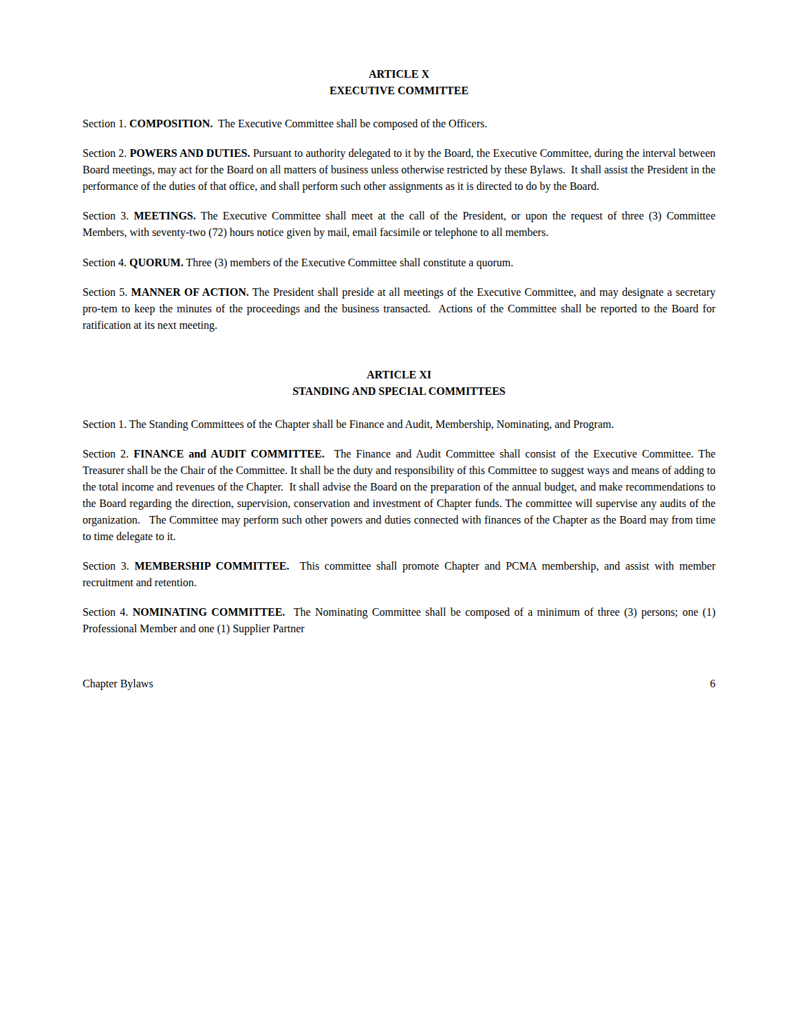ARTICLE X
EXECUTIVE COMMITTEE
Section 1. COMPOSITION. The Executive Committee shall be composed of the Officers.
Section 2. POWERS AND DUTIES. Pursuant to authority delegated to it by the Board, the Executive Committee, during the interval between Board meetings, may act for the Board on all matters of business unless otherwise restricted by these Bylaws. It shall assist the President in the performance of the duties of that office, and shall perform such other assignments as it is directed to do by the Board.
Section 3. MEETINGS. The Executive Committee shall meet at the call of the President, or upon the request of three (3) Committee Members, with seventy-two (72) hours notice given by mail, email facsimile or telephone to all members.
Section 4. QUORUM. Three (3) members of the Executive Committee shall constitute a quorum.
Section 5. MANNER OF ACTION. The President shall preside at all meetings of the Executive Committee, and may designate a secretary pro-tem to keep the minutes of the proceedings and the business transacted. Actions of the Committee shall be reported to the Board for ratification at its next meeting.
ARTICLE XI
STANDING AND SPECIAL COMMITTEES
Section 1. The Standing Committees of the Chapter shall be Finance and Audit, Membership, Nominating, and Program.
Section 2. FINANCE and AUDIT COMMITTEE. The Finance and Audit Committee shall consist of the Executive Committee. The Treasurer shall be the Chair of the Committee. It shall be the duty and responsibility of this Committee to suggest ways and means of adding to the total income and revenues of the Chapter. It shall advise the Board on the preparation of the annual budget, and make recommendations to the Board regarding the direction, supervision, conservation and investment of Chapter funds. The committee will supervise any audits of the organization. The Committee may perform such other powers and duties connected with finances of the Chapter as the Board may from time to time delegate to it.
Section 3. MEMBERSHIP COMMITTEE. This committee shall promote Chapter and PCMA membership, and assist with member recruitment and retention.
Section 4. NOMINATING COMMITTEE. The Nominating Committee shall be composed of a minimum of three (3) persons; one (1) Professional Member and one (1) Supplier Partner
Chapter Bylaws
6